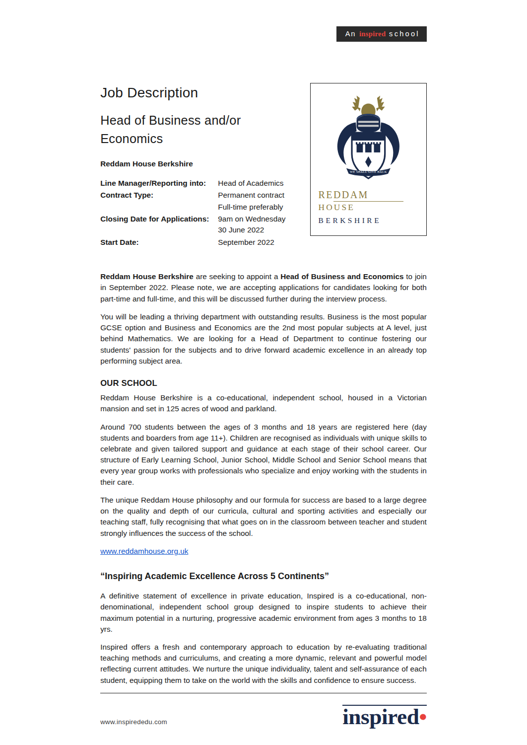An inspired school
Job Description
Head of Business and/or Economics
Reddam House Berkshire
| Line Manager/Reporting into: | Head of Academics |
| Contract Type: | Permanent contract |
| | Full-time preferably |
| Closing Date for Applications: | 9am on Wednesday 30 June 2022 |
| Start Date: | September 2022 |
WE SHALL GIVE BACK
REDDAM
HOUSE
BERKSHIRE
Reddam House Berkshire are seeking to appoint a Head of Business and Economics to join in September 2022. Please note, we are accepting applications for candidates looking for both part-time and full-time, and this will be discussed further during the interview process.
You will be leading a thriving department with outstanding results. Business is the most popular GCSE option and Business and Economics are the 2nd most popular subjects at A level, just behind Mathematics. We are looking for a Head of Department to continue fostering our students' passion for the subjects and to drive forward academic excellence in an already top performing subject area.
OUR SCHOOL
Reddam House Berkshire is a co-educational, independent school, housed in a Victorian mansion and set in 125 acres of wood and parkland.
Around 700 students between the ages of 3 months and 18 years are registered here (day students and boarders from age 11+). Children are recognised as individuals with unique skills to celebrate and given tailored support and guidance at each stage of their school career. Our structure of Early Learning School, Junior School, Middle School and Senior School means that every year group works with professionals who specialize and enjoy working with the students in their care.
The unique Reddam House philosophy and our formula for success are based to a large degree on the quality and depth of our curricula, cultural and sporting activities and especially our teaching staff, fully recognising that what goes on in the classroom between teacher and student strongly influences the success of the school.
www.reddamhouse.org.uk
“Inspiring Academic Excellence Across 5 Continents”
A definitive statement of excellence in private education, Inspired is a co-educational, non-denominational, independent school group designed to inspire students to achieve their maximum potential in a nurturing, progressive academic environment from ages 3 months to 18 yrs.
Inspired offers a fresh and contemporary approach to education by re-evaluating traditional teaching methods and curriculums, and creating a more dynamic, relevant and powerful model reflecting current attitudes. We nurture the unique individuality, talent and self-assurance of each student, equipping them to take on the world with the skills and confidence to ensure success.
www.inspirededu.com
inspired•